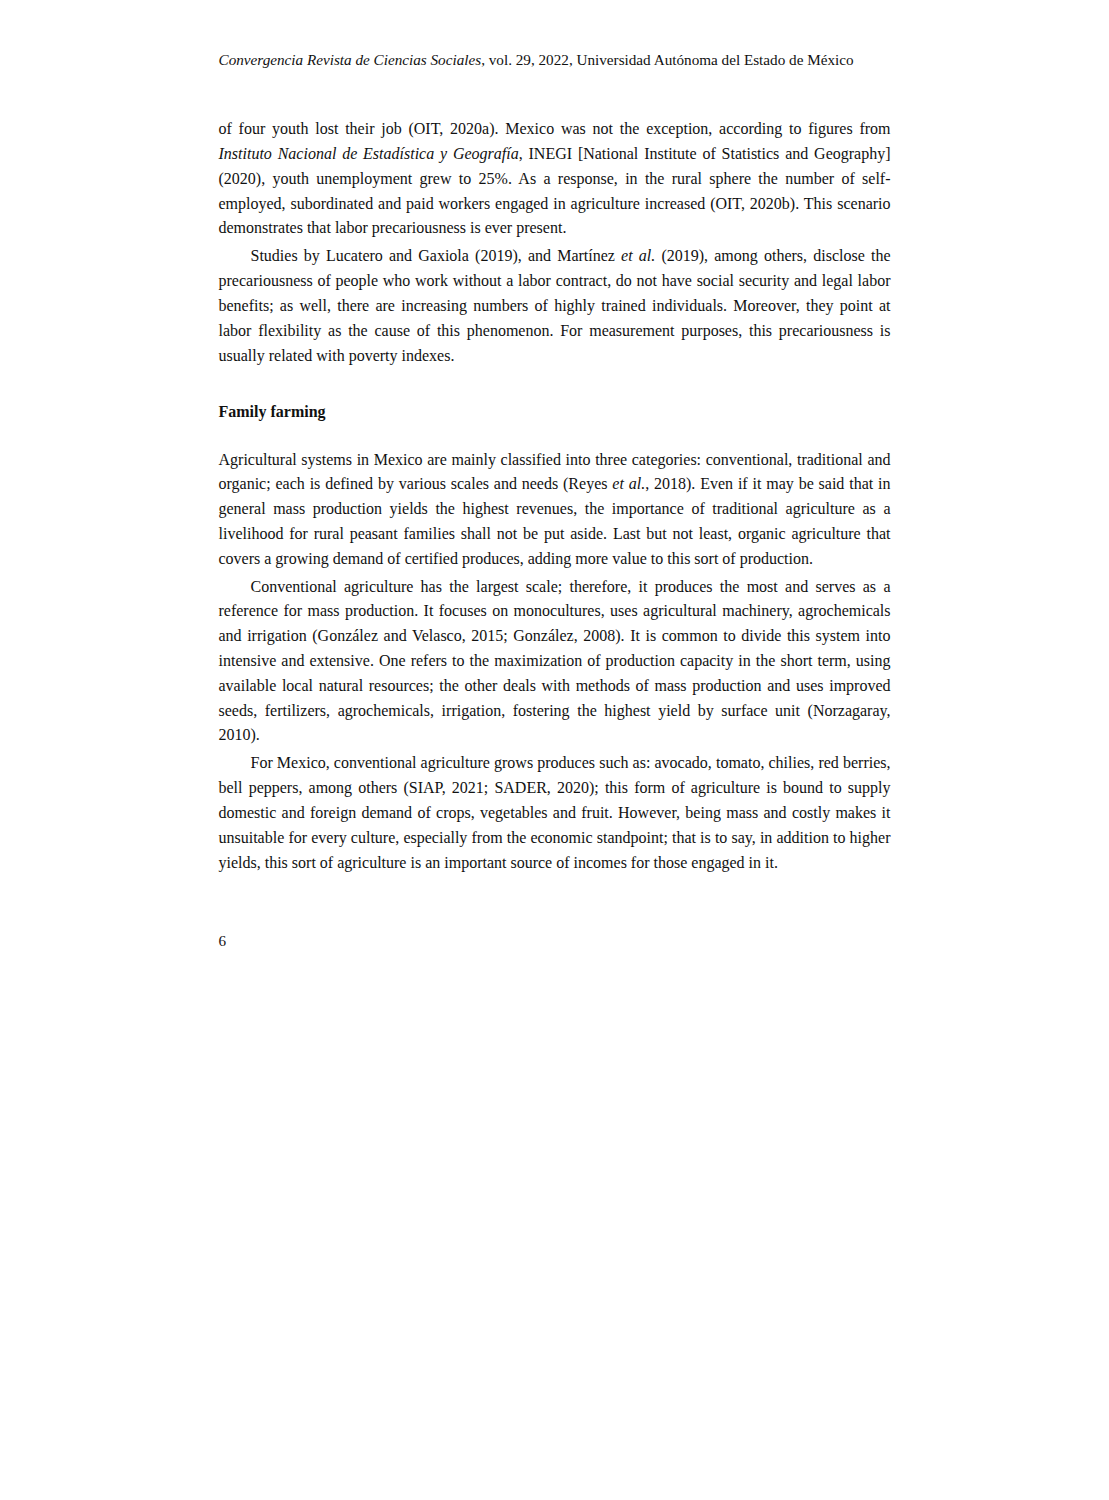Convergencia Revista de Ciencias Sociales, vol. 29, 2022, Universidad Autónoma del Estado de México
of four youth lost their job (OIT, 2020a). Mexico was not the exception, according to figures from Instituto Nacional de Estadística y Geografía, INEGI [National Institute of Statistics and Geography] (2020), youth unemployment grew to 25%. As a response, in the rural sphere the number of self-employed, subordinated and paid workers engaged in agriculture increased (OIT, 2020b). This scenario demonstrates that labor precariousness is ever present.
Studies by Lucatero and Gaxiola (2019), and Martínez et al. (2019), among others, disclose the precariousness of people who work without a labor contract, do not have social security and legal labor benefits; as well, there are increasing numbers of highly trained individuals. Moreover, they point at labor flexibility as the cause of this phenomenon. For measurement purposes, this precariousness is usually related with poverty indexes.
Family farming
Agricultural systems in Mexico are mainly classified into three categories: conventional, traditional and organic; each is defined by various scales and needs (Reyes et al., 2018). Even if it may be said that in general mass production yields the highest revenues, the importance of traditional agriculture as a livelihood for rural peasant families shall not be put aside. Last but not least, organic agriculture that covers a growing demand of certified produces, adding more value to this sort of production.
Conventional agriculture has the largest scale; therefore, it produces the most and serves as a reference for mass production. It focuses on monocultures, uses agricultural machinery, agrochemicals and irrigation (González and Velasco, 2015; González, 2008). It is common to divide this system into intensive and extensive. One refers to the maximization of production capacity in the short term, using available local natural resources; the other deals with methods of mass production and uses improved seeds, fertilizers, agrochemicals, irrigation, fostering the highest yield by surface unit (Norzagaray, 2010).
For Mexico, conventional agriculture grows produces such as: avocado, tomato, chilies, red berries, bell peppers, among others (SIAP, 2021; SADER, 2020); this form of agriculture is bound to supply domestic and foreign demand of crops, vegetables and fruit. However, being mass and costly makes it unsuitable for every culture, especially from the economic standpoint; that is to say, in addition to higher yields, this sort of agriculture is an important source of incomes for those engaged in it.
6